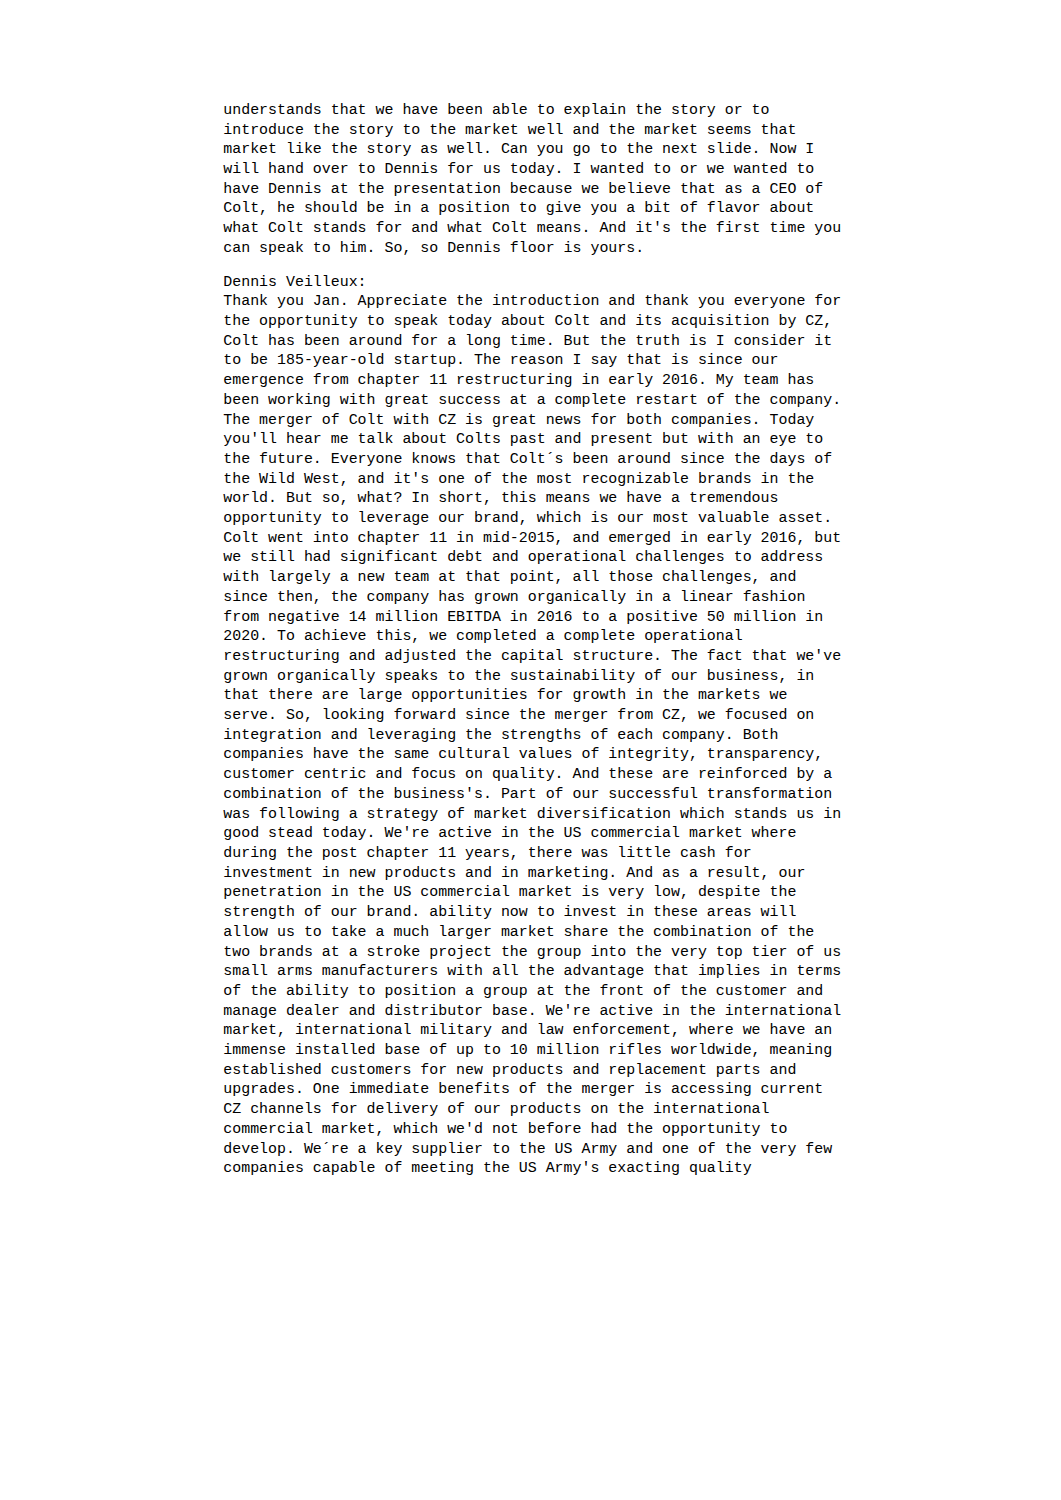understands that we have been able to explain the story or to introduce the story to the market well and the market seems that market like the story as well. Can you go to the next slide. Now I will hand over to Dennis for us today. I wanted to or we wanted to have Dennis at the presentation because we believe that as a CEO of Colt, he should be in a position to give you a bit of flavor about what Colt stands for and what Colt means. And it's the first time you can speak to him. So, so Dennis floor is yours.
Dennis Veilleux:
Thank you Jan. Appreciate the introduction and thank you everyone for the opportunity to speak today about Colt and its acquisition by CZ, Colt has been around for a long time. But the truth is I consider it to be 185-year-old startup. The reason I say that is since our emergence from chapter 11 restructuring in early 2016. My team has been working with great success at a complete restart of the company. The merger of Colt with CZ is great news for both companies. Today you'll hear me talk about Colts past and present but with an eye to the future. Everyone knows that Colt´s been around since the days of the Wild West, and it's one of the most recognizable brands in the world. But so, what? In short, this means we have a tremendous opportunity to leverage our brand, which is our most valuable asset. Colt went into chapter 11 in mid-2015, and emerged in early 2016, but we still had significant debt and operational challenges to address with largely a new team at that point, all those challenges, and since then, the company has grown organically in a linear fashion from negative 14 million EBITDA in 2016 to a positive 50 million in 2020. To achieve this, we completed a complete operational restructuring and adjusted the capital structure. The fact that we've grown organically speaks to the sustainability of our business, in that there are large opportunities for growth in the markets we serve. So, looking forward since the merger from CZ, we focused on integration and leveraging the strengths of each company. Both companies have the same cultural values of integrity, transparency, customer centric and focus on quality. And these are reinforced by a combination of the business's. Part of our successful transformation was following a strategy of market diversification which stands us in good stead today. We're active in the US commercial market where during the post chapter 11 years, there was little cash for investment in new products and in marketing. And as a result, our penetration in the US commercial market is very low, despite the strength of our brand. ability now to invest in these areas will allow us to take a much larger market share the combination of the two brands at a stroke project the group into the very top tier of us small arms manufacturers with all the advantage that implies in terms of the ability to position a group at the front of the customer and manage dealer and distributor base. We're active in the international market, international military and law enforcement, where we have an immense installed base of up to 10 million rifles worldwide, meaning established customers for new products and replacement parts and upgrades. One immediate benefits of the merger is accessing current CZ channels for delivery of our products on the international commercial market, which we'd not before had the opportunity to develop. We´re a key supplier to the US Army and one of the very few companies capable of meeting the US Army's exacting quality